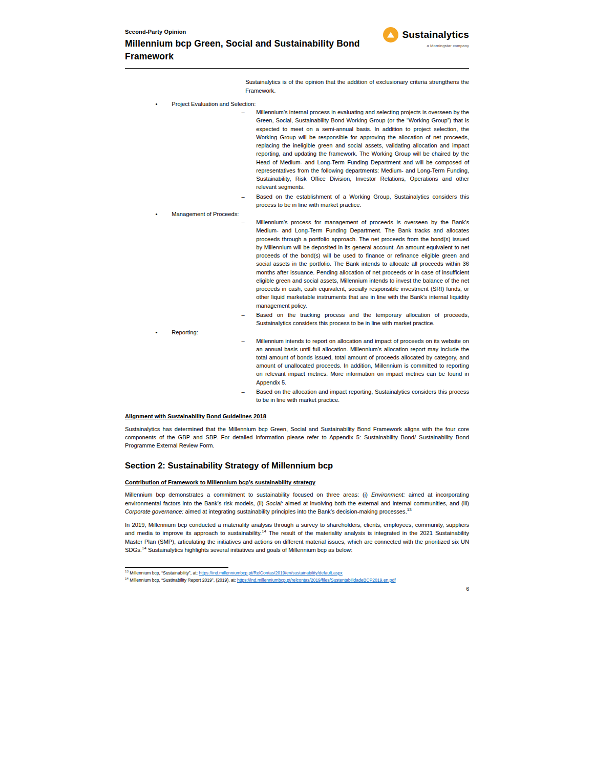Second-Party Opinion
Millennium bcp Green, Social and Sustainability Bond Framework
Sustainalytics
a Morningstar company
Sustainalytics is of the opinion that the addition of exclusionary criteria strengthens the Framework.
• Project Evaluation and Selection:
– Millennium’s internal process in evaluating and selecting projects is overseen by the Green, Social, Sustainability Bond Working Group (or the “Working Group”) that is expected to meet on a semi-annual basis. In addition to project selection, the Working Group will be responsible for approving the allocation of net proceeds, replacing the ineligible green and social assets, validating allocation and impact reporting, and updating the framework. The Working Group will be chaired by the Head of Medium- and Long-Term Funding Department and will be composed of representatives from the following departments: Medium- and Long-Term Funding, Sustainability, Risk Office Division, Investor Relations, Operations and other relevant segments.
– Based on the establishment of a Working Group, Sustainalytics considers this process to be in line with market practice.
• Management of Proceeds:
– Millennium’s process for management of proceeds is overseen by the Bank’s Medium- and Long-Term Funding Department. The Bank tracks and allocates proceeds through a portfolio approach. The net proceeds from the bond(s) issued by Millennium will be deposited in its general account. An amount equivalent to net proceeds of the bond(s) will be used to finance or refinance eligible green and social assets in the portfolio. The Bank intends to allocate all proceeds within 36 months after issuance. Pending allocation of net proceeds or in case of insufficient eligible green and social assets, Millennium intends to invest the balance of the net proceeds in cash, cash equivalent, socially responsible investment (SRI) funds, or other liquid marketable instruments that are in line with the Bank’s internal liquidity management policy.
– Based on the tracking process and the temporary allocation of proceeds, Sustainalytics considers this process to be in line with market practice.
• Reporting:
– Millennium intends to report on allocation and impact of proceeds on its website on an annual basis until full allocation. Millennium’s allocation report may include the total amount of bonds issued, total amount of proceeds allocated by category, and amount of unallocated proceeds. In addition, Millennium is committed to reporting on relevant impact metrics. More information on impact metrics can be found in Appendix 5.
– Based on the allocation and impact reporting, Sustainalytics considers this process to be in line with market practice.
Alignment with Sustainability Bond Guidelines 2018
Sustainalytics has determined that the Millennium bcp Green, Social and Sustainability Bond Framework aligns with the four core components of the GBP and SBP. For detailed information please refer to Appendix 5: Sustainability Bond/ Sustainability Bond Programme External Review Form.
Section 2: Sustainability Strategy of Millennium bcp
Contribution of Framework to Millennium bcp’s sustainability strategy
Millennium bcp demonstrates a commitment to sustainability focused on three areas: (i) Environment: aimed at incorporating environmental factors into the Bank’s risk models, (ii) Social: aimed at involving both the external and internal communities, and (iii) Corporate governance: aimed at integrating sustainability principles into the Bank’s decision-making processes.13
In 2019, Millennium bcp conducted a materiality analysis through a survey to shareholders, clients, employees, community, suppliers and media to improve its approach to sustainability.14 The result of the materiality analysis is integrated in the 2021 Sustainability Master Plan (SMP), articulating the initiatives and actions on different material issues, which are connected with the prioritized six UN SDGs.14 Sustainalytics highlights several initiatives and goals of Millennium bcp as below:
13 Millennium bcp, “Sustainability”, at: https://ind.millenniumbcp.pt/RelContas/2019/en/sustainability/default.aspx
14 Millennium bcp, “Sustinability Report 2019”, (2019), at: https://ind.millenniumbcp.pt/relcontas/2019/files/SustentabilidadeBCP2019.en.pdf
6